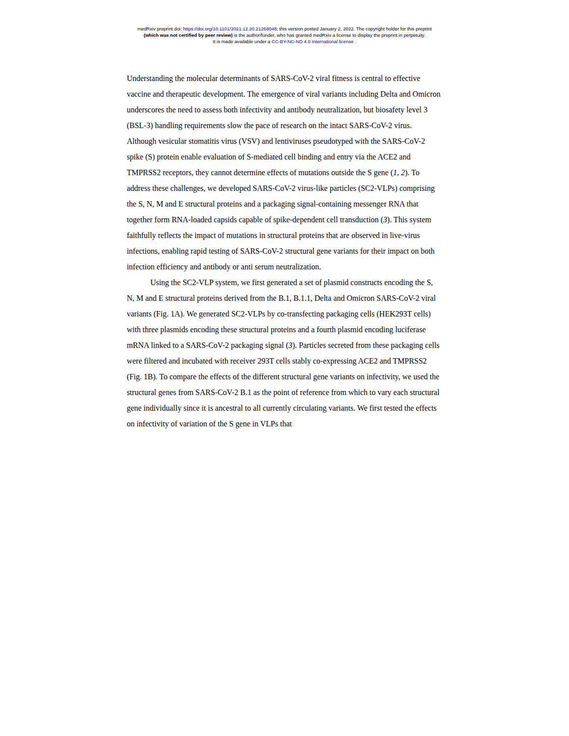medRxiv preprint doi: https://doi.org/10.1101/2021.12.20.21268048; this version posted January 2, 2022. The copyright holder for this preprint
(which was not certified by peer review) is the author/funder, who has granted medRxiv a license to display the preprint in perpetuity.
It is made available under a CC-BY-NC-ND 4.0 International license .
Understanding the molecular determinants of SARS-CoV-2 viral fitness is central to effective vaccine and therapeutic development. The emergence of viral variants including Delta and Omicron underscores the need to assess both infectivity and antibody neutralization, but biosafety level 3 (BSL-3) handling requirements slow the pace of research on the intact SARS-CoV-2 virus. Although vesicular stomatitis virus (VSV) and lentiviruses pseudotyped with the SARS-CoV-2 spike (S) protein enable evaluation of S-mediated cell binding and entry via the ACE2 and TMPRSS2 receptors, they cannot determine effects of mutations outside the S gene (1, 2). To address these challenges, we developed SARS-CoV-2 virus-like particles (SC2-VLPs) comprising the S, N, M and E structural proteins and a packaging signal-containing messenger RNA that together form RNA-loaded capsids capable of spike-dependent cell transduction (3). This system faithfully reflects the impact of mutations in structural proteins that are observed in live-virus infections, enabling rapid testing of SARS-CoV-2 structural gene variants for their impact on both infection efficiency and antibody or anti serum neutralization.
Using the SC2-VLP system, we first generated a set of plasmid constructs encoding the S, N, M and E structural proteins derived from the B.1, B.1.1, Delta and Omicron SARS-CoV-2 viral variants (Fig. 1A). We generated SC2-VLPs by co-transfecting packaging cells (HEK293T cells) with three plasmids encoding these structural proteins and a fourth plasmid encoding luciferase mRNA linked to a SARS-CoV-2 packaging signal (3). Particles secreted from these packaging cells were filtered and incubated with receiver 293T cells stably co-expressing ACE2 and TMPRSS2 (Fig. 1B). To compare the effects of the different structural gene variants on infectivity, we used the structural genes from SARS-CoV-2 B.1 as the point of reference from which to vary each structural gene individually since it is ancestral to all currently circulating variants. We first tested the effects on infectivity of variation of the S gene in VLPs that